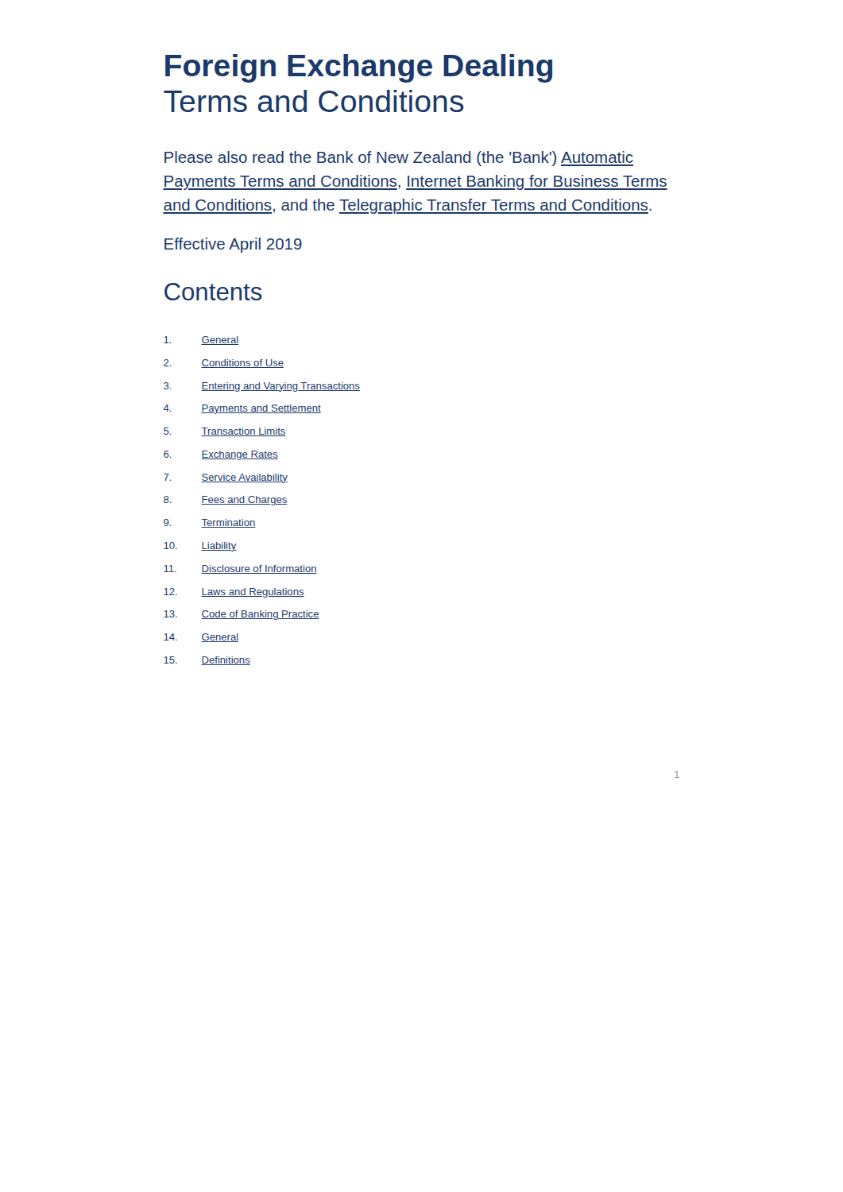Foreign Exchange DealingTerms and Conditions
Please also read the Bank of New Zealand (the 'Bank') Automatic Payments Terms and Conditions, Internet Banking for Business Terms and Conditions, and the Telegraphic Transfer Terms and Conditions.
Effective April 2019
Contents
General
Conditions of Use
Entering and Varying Transactions
Payments and Settlement
Transaction Limits
Exchange Rates
Service Availability
Fees and Charges
Termination
Liability
Disclosure of Information
Laws and Regulations
Code of Banking Practice
General
Definitions
1